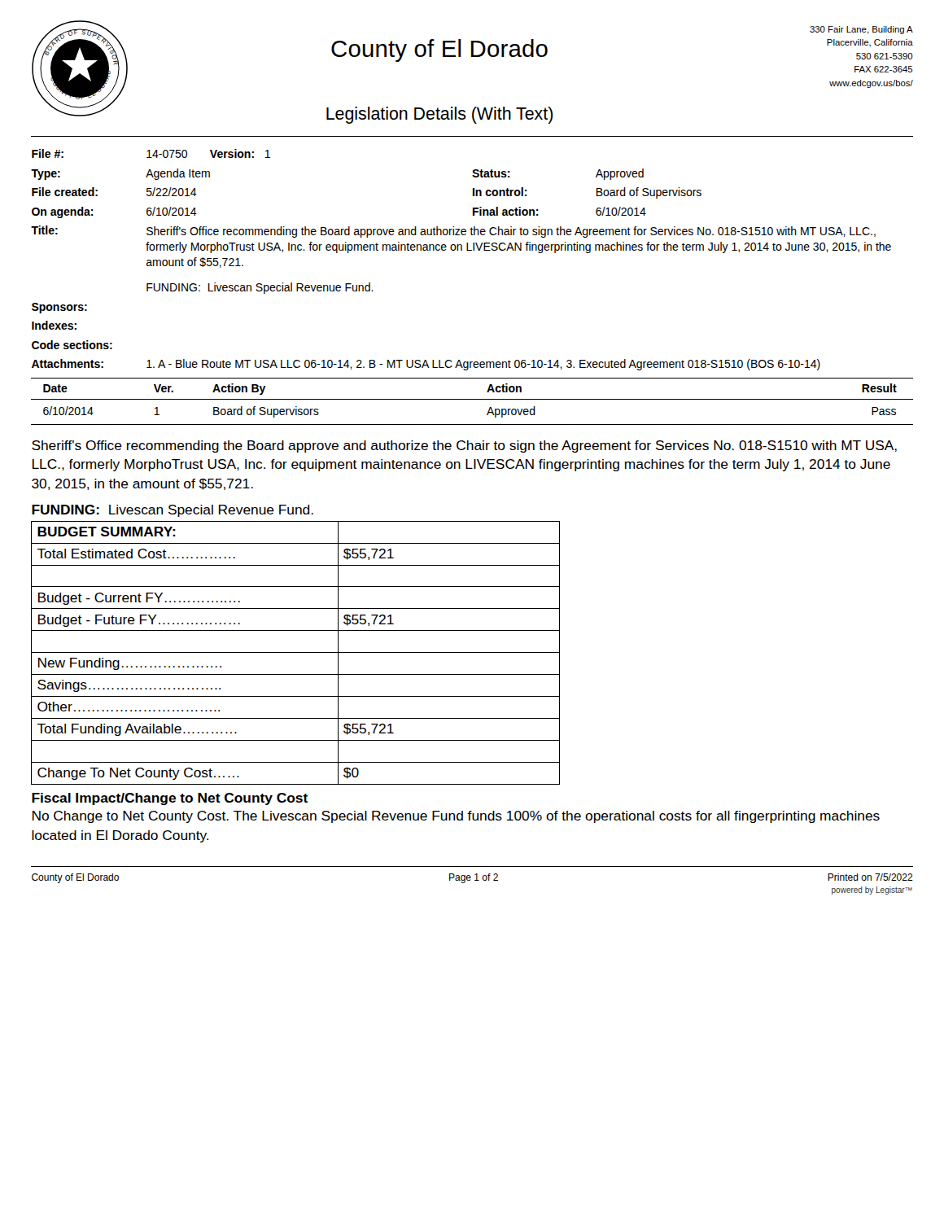BOARD OF SUPERVISORS COUNTY OF EL DORADO · CA
County of El Dorado
Legislation Details (With Text)
330 Fair Lane, Building A
Placerville, California
530 621-5390
FAX 622-3645
www.edcgov.us/bos/
| File #: | 14-0750 Version: 1 | | |
| Type: | Agenda Item | Status: | Approved |
| File created: | 5/22/2014 | In control: | Board of Supervisors |
| On agenda: | 6/10/2014 | Final action: | 6/10/2014 |
| Title: | Sheriff's Office recommending the Board approve and authorize the Chair to sign the Agreement for Services No. 018-S1510 with MT USA, LLC., formerly MorphoTrust USA, Inc. for equipment maintenance on LIVESCAN fingerprinting machines for the term July 1, 2014 to June 30, 2015, in the amount of $55,721. FUNDING: Livescan Special Revenue Fund. |
| Sponsors: | |
| Indexes: | |
| Code sections: | |
| Attachments: | 1. A - Blue Route MT USA LLC 06-10-14, 2. B - MT USA LLC Agreement 06-10-14, 3. Executed Agreement 018-S1510 (BOS 6-10-14) |
| Date | Ver. | Action By | Action | Result |
| --- | --- | --- | --- | --- |
| 6/10/2014 | 1 | Board of Supervisors | Approved | Pass |
Sheriff's Office recommending the Board approve and authorize the Chair to sign the Agreement for Services No. 018-S1510 with MT USA, LLC., formerly MorphoTrust USA, Inc. for equipment maintenance on LIVESCAN fingerprinting machines for the term July 1, 2014 to June 30, 2015, in the amount of $55,721.
FUNDING: Livescan Special Revenue Fund.
| BUDGET SUMMARY: | |
| Total Estimated Cost…………… | $55,721 |
| Budget - Current FY…………..… | |
| Budget - Future FY……………… | $55,721 |
| New Funding…………………. | |
| Savings……………………….. | |
| Other………………………….. | |
| Total Funding Available………… | $55,721 |
| Change To Net County Cost…… | $0 |
Fiscal Impact/Change to Net County Cost
No Change to Net County Cost. The Livescan Special Revenue Fund funds 100% of the operational costs for all fingerprinting machines located in El Dorado County.
County of El Dorado
Page 1 of 2
Printed on 7/5/2022
powered by Legistar™